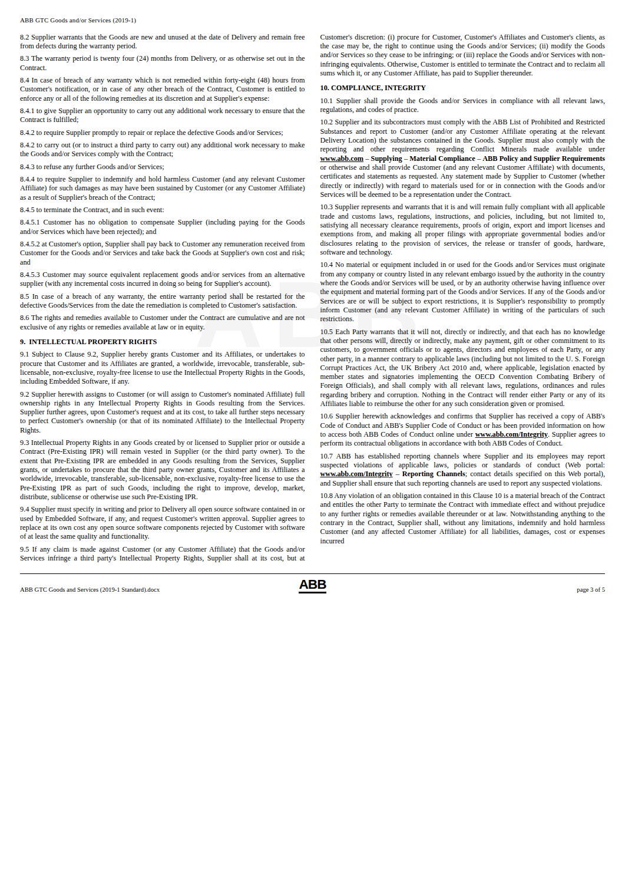ABB GTC Goods and/or Services (2019-1)
ABB
8.2 Supplier warrants that the Goods are new and unused at the date of Delivery and remain free from defects during the warranty period.
8.3 The warranty period is twenty four (24) months from Delivery, or as otherwise set out in the Contract.
8.4 In case of breach of any warranty which is not remedied within forty-eight (48) hours from Customer's notification, or in case of any other breach of the Contract, Customer is entitled to enforce any or all of the following remedies at its discretion and at Supplier's expense:
8.4.1 to give Supplier an opportunity to carry out any additional work necessary to ensure that the Contract is fulfilled;
8.4.2 to require Supplier promptly to repair or replace the defective Goods and/or Services;
8.4.2 to carry out (or to instruct a third party to carry out) any additional work necessary to make the Goods and/or Services comply with the Contract;
8.4.3 to refuse any further Goods and/or Services;
8.4.4 to require Supplier to indemnify and hold harmless Customer (and any relevant Customer Affiliate) for such damages as may have been sustained by Customer (or any Customer Affiliate) as a result of Supplier's breach of the Contract;
8.4.5 to terminate the Contract, and in such event:
8.4.5.1 Customer has no obligation to compensate Supplier (including paying for the Goods and/or Services which have been rejected); and
8.4.5.2 at Customer's option, Supplier shall pay back to Customer any remuneration received from Customer for the Goods and/or Services and take back the Goods at Supplier's own cost and risk; and
8.4.5.3 Customer may source equivalent replacement goods and/or services from an alternative supplier (with any incremental costs incurred in doing so being for Supplier's account).
8.5 In case of a breach of any warranty, the entire warranty period shall be restarted for the defective Goods/Services from the date the remediation is completed to Customer's satisfaction.
8.6 The rights and remedies available to Customer under the Contract are cumulative and are not exclusive of any rights or remedies available at law or in equity.
9. INTELLECTUAL PROPERTY RIGHTS
9.1 Subject to Clause 9.2, Supplier hereby grants Customer and its Affiliates, or undertakes to procure that Customer and its Affiliates are granted, a worldwide, irrevocable, transferable, sub-licensable, non-exclusive, royalty-free license to use the Intellectual Property Rights in the Goods, including Embedded Software, if any.
9.2 Supplier herewith assigns to Customer (or will assign to Customer's nominated Affiliate) full ownership rights in any Intellectual Property Rights in Goods resulting from the Services. Supplier further agrees, upon Customer's request and at its cost, to take all further steps necessary to perfect Customer's ownership (or that of its nominated Affiliate) to the Intellectual Property Rights.
9.3 Intellectual Property Rights in any Goods created by or licensed to Supplier prior or outside a Contract (Pre-Existing IPR) will remain vested in Supplier (or the third party owner). To the extent that Pre-Existing IPR are embedded in any Goods resulting from the Services, Supplier grants, or undertakes to procure that the third party owner grants, Customer and its Affiliates a worldwide, irrevocable, transferable, sub-licensable, non-exclusive, royalty-free license to use the Pre-Existing IPR as part of such Goods, including the right to improve, develop, market, distribute, sublicense or otherwise use such Pre-Existing IPR.
9.4 Supplier must specify in writing and prior to Delivery all open source software contained in or used by Embedded Software, if any, and request Customer's written approval. Supplier agrees to replace at its own cost any open source software components rejected by Customer with software of at least the same quality and functionality.
9.5 If any claim is made against Customer (or any Customer Affiliate) that the Goods and/or Services infringe a third party's Intellectual Property Rights, Supplier shall at its cost, but at Customer's discretion: (i) procure for Customer, Customer's Affiliates and Customer's clients, as the case may be, the right to continue using the Goods and/or Services; (ii) modify the Goods and/or Services so they cease to be infringing; or (iii) replace the Goods and/or Services with non-infringing equivalents. Otherwise, Customer is entitled to terminate the Contract and to reclaim all sums which it, or any Customer Affiliate, has paid to Supplier thereunder.
10. COMPLIANCE, INTEGRITY
10.1 Supplier shall provide the Goods and/or Services in compliance with all relevant laws, regulations, and codes of practice.
10.2 Supplier and its subcontractors must comply with the ABB List of Prohibited and Restricted Substances and report to Customer (and/or any Customer Affiliate operating at the relevant Delivery Location) the substances contained in the Goods. Supplier must also comply with the reporting and other requirements regarding Conflict Minerals made available under www.abb.com – Supplying – Material Compliance – ABB Policy and Supplier Requirements or otherwise and shall provide Customer (and any relevant Customer Affiliate) with documents, certificates and statements as requested. Any statement made by Supplier to Customer (whether directly or indirectly) with regard to materials used for or in connection with the Goods and/or Services will be deemed to be a representation under the Contract.
10.3 Supplier represents and warrants that it is and will remain fully compliant with all applicable trade and customs laws, regulations, instructions, and policies, including, but not limited to, satisfying all necessary clearance requirements, proofs of origin, export and import licenses and exemptions from, and making all proper filings with appropriate governmental bodies and/or disclosures relating to the provision of services, the release or transfer of goods, hardware, software and technology.
10.4 No material or equipment included in or used for the Goods and/or Services must originate from any company or country listed in any relevant embargo issued by the authority in the country where the Goods and/or Services will be used, or by an authority otherwise having influence over the equipment and material forming part of the Goods and/or Services. If any of the Goods and/or Services are or will be subject to export restrictions, it is Supplier's responsibility to promptly inform Customer (and any relevant Customer Affiliate) in writing of the particulars of such restrictions.
10.5 Each Party warrants that it will not, directly or indirectly, and that each has no knowledge that other persons will, directly or indirectly, make any payment, gift or other commitment to its customers, to government officials or to agents, directors and employees of each Party, or any other party, in a manner contrary to applicable laws (including but not limited to the U. S. Foreign Corrupt Practices Act, the UK Bribery Act 2010 and, where applicable, legislation enacted by member states and signatories implementing the OECD Convention Combating Bribery of Foreign Officials), and shall comply with all relevant laws, regulations, ordinances and rules regarding bribery and corruption. Nothing in the Contract will render either Party or any of its Affiliates liable to reimburse the other for any such consideration given or promised.
10.6 Supplier herewith acknowledges and confirms that Supplier has received a copy of ABB's Code of Conduct and ABB's Supplier Code of Conduct or has been provided information on how to access both ABB Codes of Conduct online under www.abb.com/Integrity. Supplier agrees to perform its contractual obligations in accordance with both ABB Codes of Conduct.
10.7 ABB has established reporting channels where Supplier and its employees may report suspected violations of applicable laws, policies or standards of conduct (Web portal: www.abb.com/Integrity – Reporting Channels; contact details specified on this Web portal), and Supplier shall ensure that such reporting channels are used to report any suspected violations.
10.8 Any violation of an obligation contained in this Clause 10 is a material breach of the Contract and entitles the other Party to terminate the Contract with immediate effect and without prejudice to any further rights or remedies available thereunder or at law. Notwithstanding anything to the contrary in the Contract, Supplier shall, without any limitations, indemnify and hold harmless Customer (and any affected Customer Affiliate) for all liabilities, damages, cost or expenses incurred
ABB GTC Goods and Services (2019-1 Standard).docx
ABB
page 3 of 5